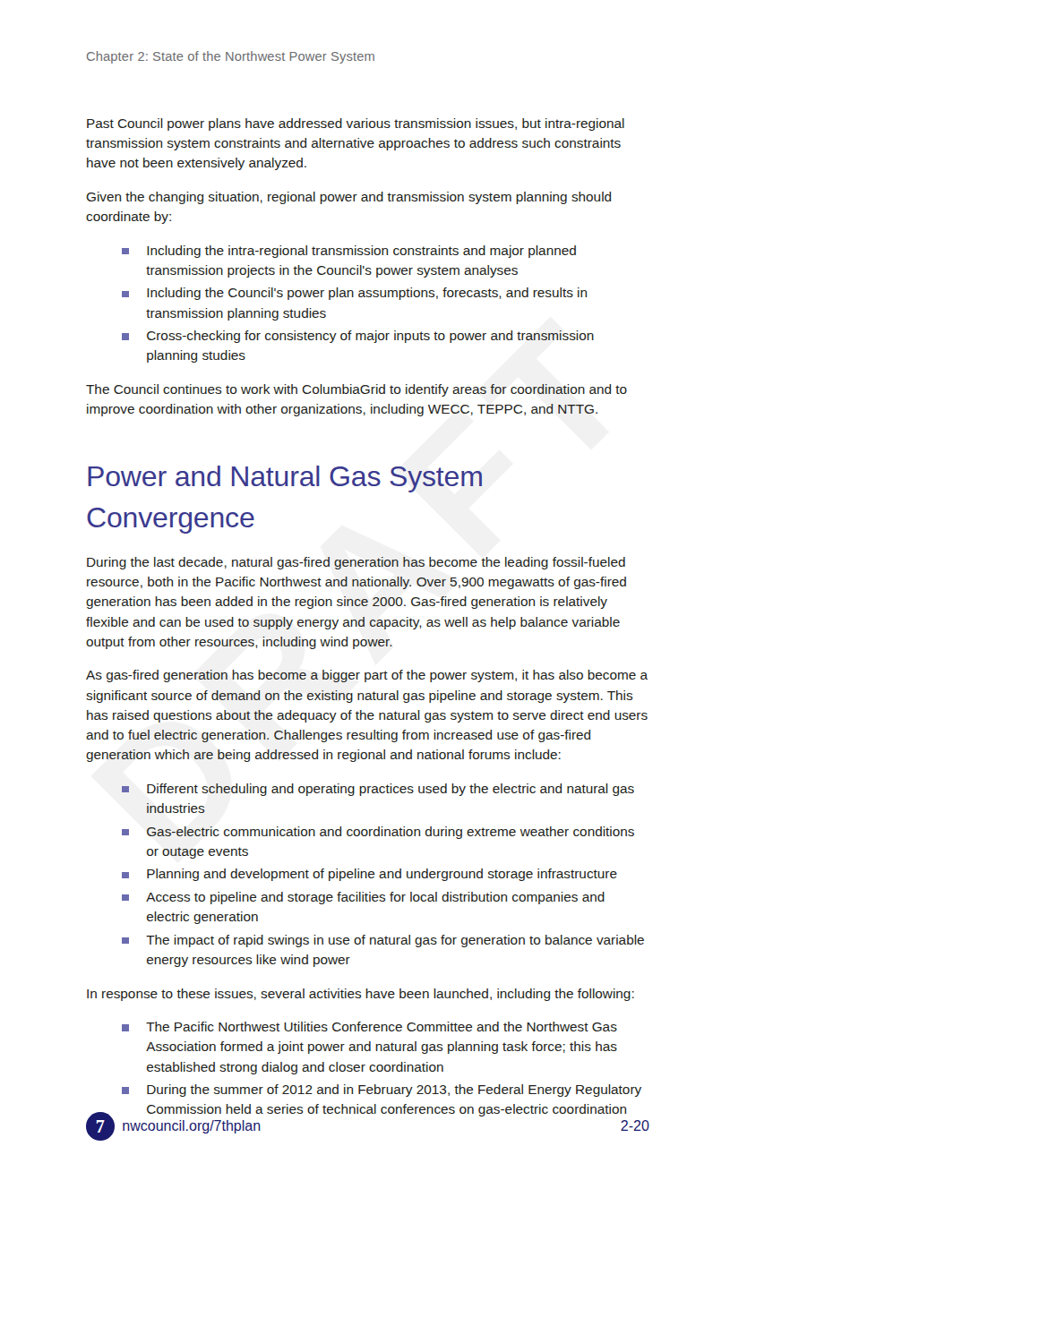DRAFT
Chapter 2: State of the Northwest Power System
Past Council power plans have addressed various transmission issues, but intra-regional transmission system constraints and alternative approaches to address such constraints have not been extensively analyzed.
Given the changing situation, regional power and transmission system planning should coordinate by:
Including the intra-regional transmission constraints and major planned transmission projects in the Council's power system analyses
Including the Council's power plan assumptions, forecasts, and results in transmission planning studies
Cross-checking for consistency of major inputs to power and transmission planning studies
The Council continues to work with ColumbiaGrid to identify areas for coordination and to improve coordination with other organizations, including WECC, TEPPC, and NTTG.
Power and Natural Gas System Convergence
During the last decade, natural gas-fired generation has become the leading fossil-fueled resource, both in the Pacific Northwest and nationally. Over 5,900 megawatts of gas-fired generation has been added in the region since 2000. Gas-fired generation is relatively flexible and can be used to supply energy and capacity, as well as help balance variable output from other resources, including wind power.
As gas-fired generation has become a bigger part of the power system, it has also become a significant source of demand on the existing natural gas pipeline and storage system. This has raised questions about the adequacy of the natural gas system to serve direct end users and to fuel electric generation. Challenges resulting from increased use of gas-fired generation which are being addressed in regional and national forums include:
Different scheduling and operating practices used by the electric and natural gas industries
Gas-electric communication and coordination during extreme weather conditions or outage events
Planning and development of pipeline and underground storage infrastructure
Access to pipeline and storage facilities for local distribution companies and electric generation
The impact of rapid swings in use of natural gas for generation to balance variable energy resources like wind power
In response to these issues, several activities have been launched, including the following:
The Pacific Northwest Utilities Conference Committee and the Northwest Gas Association formed a joint power and natural gas planning task force; this has established strong dialog and closer coordination
During the summer of 2012 and in February 2013, the Federal Energy Regulatory Commission held a series of technical conferences on gas-electric coordination
7
nwcouncil.org/7thplan
2-20